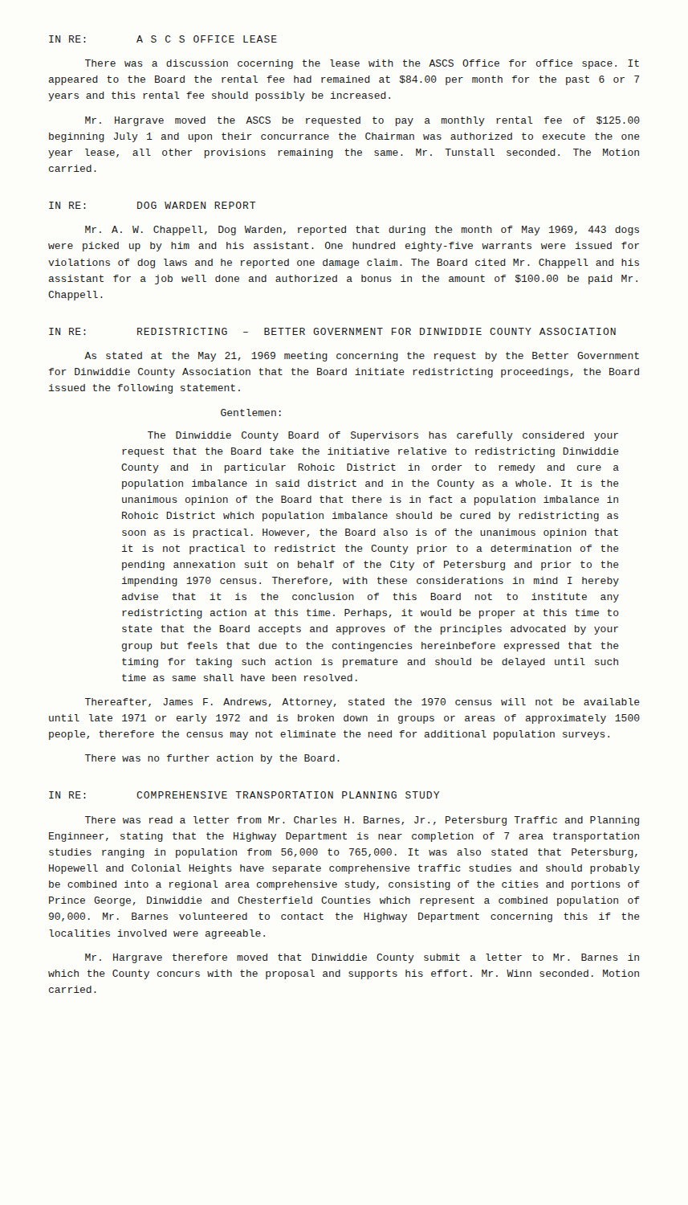IN RE: A S C S OFFICE LEASE
There was a discussion cocerning the lease with the ASCS Office for office space. It appeared to the Board the rental fee had remained at $84.00 per month for the past 6 or 7 years and this rental fee should possibly be increased.
Mr. Hargrave moved the ASCS be requested to pay a monthly rental fee of $125.00 beginning July 1 and upon their concurrance the Chairman was authorized to execute the one year lease, all other provisions remaining the same. Mr. Tunstall seconded. The Motion carried.
IN RE: DOG WARDEN REPORT
Mr. A. W. Chappell, Dog Warden, reported that during the month of May 1969, 443 dogs were picked up by him and his assistant. One hundred eighty-five warrants were issued for violations of dog laws and he reported one damage claim. The Board cited Mr. Chappell and his assistant for a job well done and authorized a bonus in the amount of $100.00 be paid Mr. Chappell.
IN RE: REDISTRICTING – BETTER GOVERNMENT FOR DINWIDDIE COUNTY ASSOCIATION
As stated at the May 21, 1969 meeting concerning the request by the Better Government for Dinwiddie County Association that the Board initiate redistricting proceedings, the Board issued the following statement.
Gentlemen:
The Dinwiddie County Board of Supervisors has carefully considered your request that the Board take the initiative relative to redistricting Dinwiddie County and in particular Rohoic District in order to remedy and cure a population imbalance in said district and in the County as a whole. It is the unanimous opinion of the Board that there is in fact a population imbalance in Rohoic District which population imbalance should be cured by redistricting as soon as is practical. However, the Board also is of the unanimous opinion that it is not practical to redistrict the County prior to a determination of the pending annexation suit on behalf of the City of Petersburg and prior to the impending 1970 census. Therefore, with these considerations in mind I hereby advise that it is the conclusion of this Board not to institute any redistricting action at this time. Perhaps, it would be proper at this time to state that the Board accepts and approves of the principles advocated by your group but feels that due to the contingencies hereinbefore expressed that the timing for taking such action is premature and should be delayed until such time as same shall have been resolved.
Thereafter, James F. Andrews, Attorney, stated the 1970 census will not be available until late 1971 or early 1972 and is broken down in groups or areas of approximately 1500 people, therefore the census may not eliminate the need for additional population surveys.
There was no further action by the Board.
IN RE: COMPREHENSIVE TRANSPORTATION PLANNING STUDY
There was read a letter from Mr. Charles H. Barnes, Jr., Petersburg Traffic and Planning Enginneer, stating that the Highway Department is near completion of 7 area transportation studies ranging in population from 56,000 to 765,000. It was also stated that Petersburg, Hopewell and Colonial Heights have separate comprehensive traffic studies and should probably be combined into a regional area comprehensive study, consisting of the cities and portions of Prince George, Dinwiddie and Chesterfield Counties which represent a combined population of 90,000. Mr. Barnes volunteered to contact the Highway Department concerning this if the localities involved were agreeable.
Mr. Hargrave therefore moved that Dinwiddie County submit a letter to Mr. Barnes in which the County concurs with the proposal and supports his effort. Mr. Winn seconded. Motion carried.